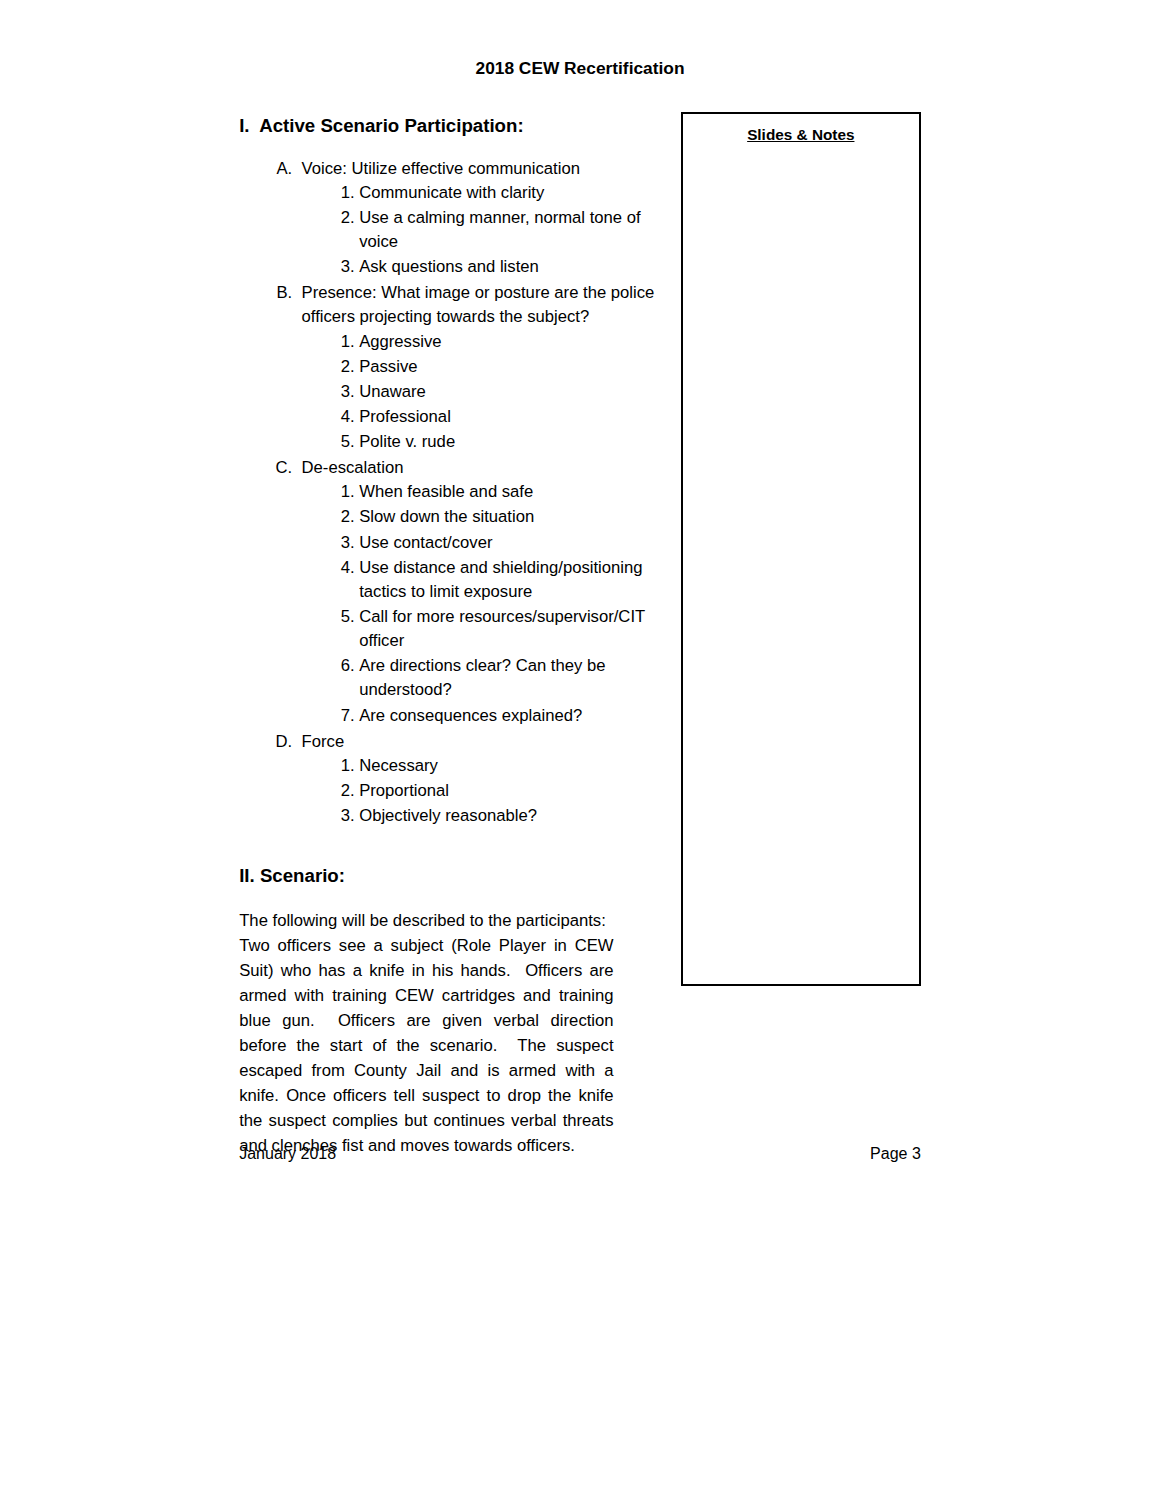2018 CEW Recertification
I. Active Scenario Participation:
Voice: Utilize effective communication
Communicate with clarity
Use a calming manner, normal tone of voice
Ask questions and listen
Presence: What image or posture are the police officers projecting towards the subject?
Aggressive
Passive
Unaware
Professional
Polite v. rude
De-escalation
When feasible and safe
Slow down the situation
Use contact/cover
Use distance and shielding/positioning tactics to limit exposure
Call for more resources/supervisor/CIT officer
Are directions clear? Can they be understood?
Are consequences explained?
Force
Necessary
Proportional
Objectively reasonable?
II. Scenario:
The following will be described to the participants:
Two officers see a subject (Role Player in CEW Suit) who has a knife in his hands. Officers are armed with training CEW cartridges and training blue gun. Officers are given verbal direction before the start of the scenario. The suspect escaped from County Jail and is armed with a knife. Once officers tell suspect to drop the knife the suspect complies but continues verbal threats and clenches fist and moves towards officers.
Slides & Notes
January 2018 Page 3